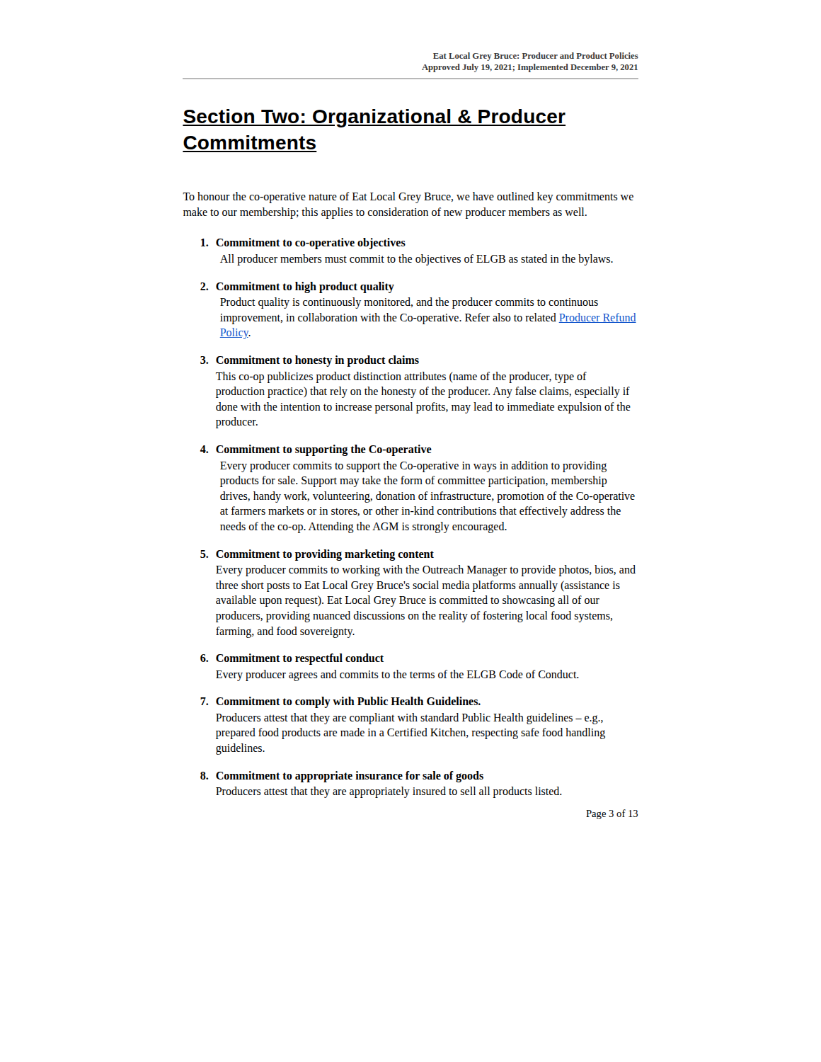Eat Local Grey Bruce: Producer and Product Policies
Approved July 19, 2021; Implemented December 9, 2021
Section Two: Organizational & Producer Commitments
To honour the co-operative nature of Eat Local Grey Bruce, we have outlined key commitments we make to our membership; this applies to consideration of new producer members as well.
Commitment to co-operative objectives All producer members must commit to the objectives of ELGB as stated in the bylaws.
Commitment to high product quality Product quality is continuously monitored, and the producer commits to continuous improvement, in collaboration with the Co-operative. Refer also to related Producer Refund Policy.
Commitment to honesty in product claims This co-op publicizes product distinction attributes (name of the producer, type of production practice) that rely on the honesty of the producer. Any false claims, especially if done with the intention to increase personal profits, may lead to immediate expulsion of the producer.
Commitment to supporting the Co-operative Every producer commits to support the Co-operative in ways in addition to providing products for sale. Support may take the form of committee participation, membership drives, handy work, volunteering, donation of infrastructure, promotion of the Co-operative at farmers markets or in stores, or other in-kind contributions that effectively address the needs of the co-op. Attending the AGM is strongly encouraged.
Commitment to providing marketing content Every producer commits to working with the Outreach Manager to provide photos, bios, and three short posts to Eat Local Grey Bruce's social media platforms annually (assistance is available upon request). Eat Local Grey Bruce is committed to showcasing all of our producers, providing nuanced discussions on the reality of fostering local food systems, farming, and food sovereignty.
Commitment to respectful conduct Every producer agrees and commits to the terms of the ELGB Code of Conduct.
Commitment to comply with Public Health Guidelines. Producers attest that they are compliant with standard Public Health guidelines – e.g., prepared food products are made in a Certified Kitchen, respecting safe food handling guidelines.
Commitment to appropriate insurance for sale of goods Producers attest that they are appropriately insured to sell all products listed.
Page 3 of 13